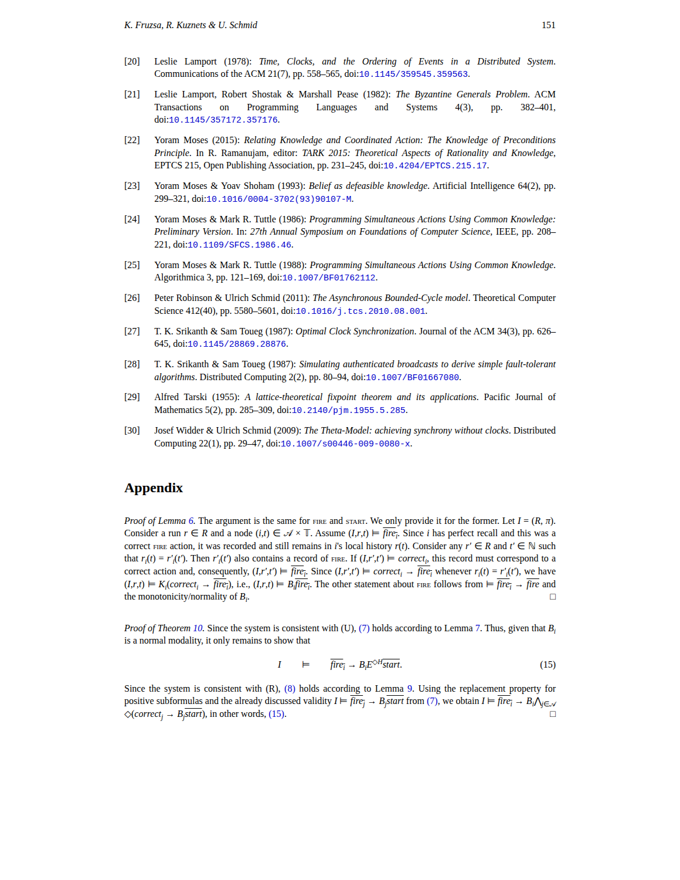K. Fruzsa, R. Kuznets & U. Schmid 151
[20] Leslie Lamport (1978): Time, Clocks, and the Ordering of Events in a Distributed System. Communications of the ACM 21(7), pp. 558–565, doi:10.1145/359545.359563.
[21] Leslie Lamport, Robert Shostak & Marshall Pease (1982): The Byzantine Generals Problem. ACM Transactions on Programming Languages and Systems 4(3), pp. 382–401, doi:10.1145/357172.357176.
[22] Yoram Moses (2015): Relating Knowledge and Coordinated Action: The Knowledge of Preconditions Principle. In R. Ramanujam, editor: TARK 2015: Theoretical Aspects of Rationality and Knowledge, EPTCS 215, Open Publishing Association, pp. 231–245, doi:10.4204/EPTCS.215.17.
[23] Yoram Moses & Yoav Shoham (1993): Belief as defeasible knowledge. Artificial Intelligence 64(2), pp. 299–321, doi:10.1016/0004-3702(93)90107-M.
[24] Yoram Moses & Mark R. Tuttle (1986): Programming Simultaneous Actions Using Common Knowledge: Preliminary Version. In: 27th Annual Symposium on Foundations of Computer Science, IEEE, pp. 208–221, doi:10.1109/SFCS.1986.46.
[25] Yoram Moses & Mark R. Tuttle (1988): Programming Simultaneous Actions Using Common Knowledge. Algorithmica 3, pp. 121–169, doi:10.1007/BF01762112.
[26] Peter Robinson & Ulrich Schmid (2011): The Asynchronous Bounded-Cycle model. Theoretical Computer Science 412(40), pp. 5580–5601, doi:10.1016/j.tcs.2010.08.001.
[27] T. K. Srikanth & Sam Toueg (1987): Optimal Clock Synchronization. Journal of the ACM 34(3), pp. 626–645, doi:10.1145/28869.28876.
[28] T. K. Srikanth & Sam Toueg (1987): Simulating authenticated broadcasts to derive simple fault-tolerant algorithms. Distributed Computing 2(2), pp. 80–94, doi:10.1007/BF01667080.
[29] Alfred Tarski (1955): A lattice-theoretical fixpoint theorem and its applications. Pacific Journal of Mathematics 5(2), pp. 285–309, doi:10.2140/pjm.1955.5.285.
[30] Josef Widder & Ulrich Schmid (2009): The Theta-Model: achieving synchrony without clocks. Distributed Computing 22(1), pp. 29–47, doi:10.1007/s00446-009-0080-x.
Appendix
Proof of Lemma 6. The argument is the same for fire and start. We only provide it for the former. Let I = (R, π). Consider a run r ∈ R and a node (i,t) ∈ 𝒜 × 𝕋. Assume (I,r,t) ⊨ firei. Since i has perfect recall and this was a correct fire action, it was recorded and still remains in i's local history r(t). Consider any r′ ∈ R and t′ ∈ ℕ such that ri(t) = r′i(t′). Then r′i(t′) also contains a record of fire. If (I,r′,t′) ⊨ correcti, this record must correspond to a correct action and, consequently, (I,r′,t′) ⊨ firei. Since (I,r′,t′) ⊨ correcti → firei whenever ri(t) = r′i(t′), we have (I,r,t) ⊨ Ki(correcti → firei), i.e., (I,r,t) ⊨ Bi firei. The other statement about fire follows from ⊨ firei → fire and the monotonicity/normality of Bi. □
Proof of Theorem 10. Since the system is consistent with (U), (7) holds according to Lemma 7. Thus, given that Bi is a normal modality, it only remains to show that
I ⊨ firei → BiE◇Hstart.
(15)
Since the system is consistent with (R), (8) holds according to Lemma 9. Using the replacement property for positive subformulas and the already discussed validity I ⊨ firej → Bj start from (7), we obtain I ⊨ firei → Bi⋀j∈𝒜 ◇(correctj → Bj start), in other words, (15). □